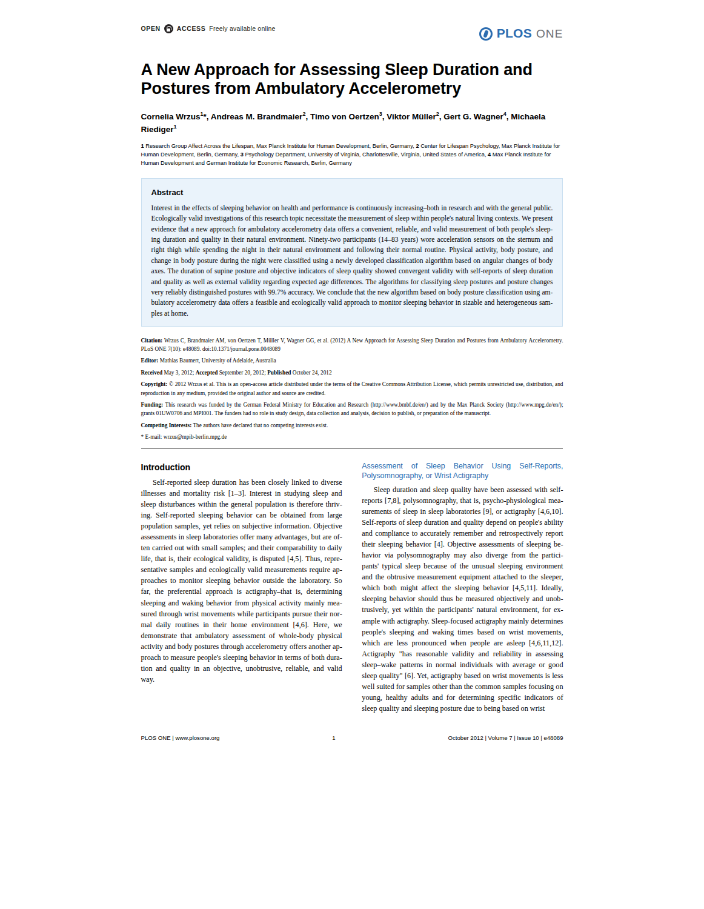OPEN ACCESS Freely available online
PLOS ONE
A New Approach for Assessing Sleep Duration and Postures from Ambulatory Accelerometry
Cornelia Wrzus1*, Andreas M. Brandmaier2, Timo von Oertzen3, Viktor Müller2, Gert G. Wagner4, Michaela Riediger1
1 Research Group Affect Across the Lifespan, Max Planck Institute for Human Development, Berlin, Germany, 2 Center for Lifespan Psychology, Max Planck Institute for Human Development, Berlin, Germany, 3 Psychology Department, University of Virginia, Charlottesville, Virginia, United States of America, 4 Max Planck Institute for Human Development and German Institute for Economic Research, Berlin, Germany
Abstract
Interest in the effects of sleeping behavior on health and performance is continuously increasing–both in research and with the general public. Ecologically valid investigations of this research topic necessitate the measurement of sleep within people's natural living contexts. We present evidence that a new approach for ambulatory accelerometry data offers a convenient, reliable, and valid measurement of both people's sleeping duration and quality in their natural environment. Ninety-two participants (14–83 years) wore acceleration sensors on the sternum and right thigh while spending the night in their natural environment and following their normal routine. Physical activity, body posture, and change in body posture during the night were classified using a newly developed classification algorithm based on angular changes of body axes. The duration of supine posture and objective indicators of sleep quality showed convergent validity with self-reports of sleep duration and quality as well as external validity regarding expected age differences. The algorithms for classifying sleep postures and posture changes very reliably distinguished postures with 99.7% accuracy. We conclude that the new algorithm based on body posture classification using ambulatory accelerometry data offers a feasible and ecologically valid approach to monitor sleeping behavior in sizable and heterogeneous samples at home.
Citation: Wrzus C, Brandmaier AM, von Oertzen T, Müller V, Wagner GG, et al. (2012) A New Approach for Assessing Sleep Duration and Postures from Ambulatory Accelerometry. PLoS ONE 7(10): e48089. doi:10.1371/journal.pone.0048089
Editor: Mathias Baumert, University of Adelaide, Australia
Received May 3, 2012; Accepted September 20, 2012; Published October 24, 2012
Copyright: © 2012 Wrzus et al. This is an open-access article distributed under the terms of the Creative Commons Attribution License, which permits unrestricted use, distribution, and reproduction in any medium, provided the original author and source are credited.
Funding: This research was funded by the German Federal Ministry for Education and Research (http://www.bmbf.de/en/) and by the Max Planck Society (http://www.mpg.de/en/); grants 01UW0706 and MPI001. The funders had no role in study design, data collection and analysis, decision to publish, or preparation of the manuscript.
Competing Interests: The authors have declared that no competing interests exist.
* E-mail: wrzus@mpib-berlin.mpg.de
Introduction
Self-reported sleep duration has been closely linked to diverse illnesses and mortality risk [1–3]. Interest in studying sleep and sleep disturbances within the general population is therefore thriving. Self-reported sleeping behavior can be obtained from large population samples, yet relies on subjective information. Objective assessments in sleep laboratories offer many advantages, but are often carried out with small samples; and their comparability to daily life, that is, their ecological validity, is disputed [4,5]. Thus, representative samples and ecologically valid measurements require approaches to monitor sleeping behavior outside the laboratory. So far, the preferential approach is actigraphy–that is, determining sleeping and waking behavior from physical activity mainly measured through wrist movements while participants pursue their normal daily routines in their home environment [4,6]. Here, we demonstrate that ambulatory assessment of whole-body physical activity and body postures through accelerometry offers another approach to measure people's sleeping behavior in terms of both duration and quality in an objective, unobtrusive, reliable, and valid way.
Assessment of Sleep Behavior Using Self-Reports, Polysomnography, or Wrist Actigraphy
Sleep duration and sleep quality have been assessed with self-reports [7,8], polysomnography, that is, psycho-physiological measurements of sleep in sleep laboratories [9], or actigraphy [4,6,10]. Self-reports of sleep duration and quality depend on people's ability and compliance to accurately remember and retrospectively report their sleeping behavior [4]. Objective assessments of sleeping behavior via polysomnography may also diverge from the participants' typical sleep because of the unusual sleeping environment and the obtrusive measurement equipment attached to the sleeper, which both might affect the sleeping behavior [4,5,11]. Ideally, sleeping behavior should thus be measured objectively and unobtrusively, yet within the participants' natural environment, for example with actigraphy. Sleep-focused actigraphy mainly determines people's sleeping and waking times based on wrist movements, which are less pronounced when people are asleep [4,6,11,12]. Actigraphy "has reasonable validity and reliability in assessing sleep–wake patterns in normal individuals with average or good sleep quality" [6]. Yet, actigraphy based on wrist movements is less well suited for samples other than the common samples focusing on young, healthy adults and for determining specific indicators of sleep quality and sleeping posture due to being based on wrist
PLOS ONE | www.plosone.org 1 October 2012 | Volume 7 | Issue 10 | e48089